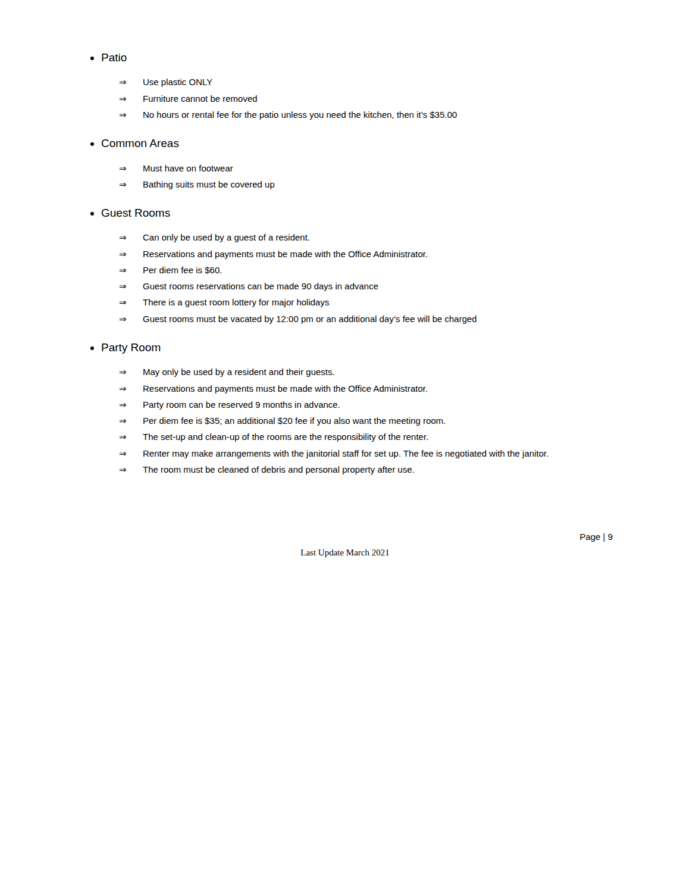Patio
Use plastic ONLY
Furniture cannot be removed
No hours or rental fee for the patio unless you need the kitchen, then it’s $35.00
Common Areas
Must have on footwear
Bathing suits must be covered up
Guest Rooms
Can only be used by a guest of a resident.
Reservations and payments must be made with the Office Administrator.
Per diem fee is $60.
Guest rooms reservations can be made 90 days in advance
There is a guest room lottery for major holidays
Guest rooms must be vacated by 12:00 pm or an additional day’s fee will be charged
Party Room
May only be used by a resident and their guests.
Reservations and payments must be made with the Office Administrator.
Party room can be reserved 9 months in advance.
Per diem fee is $35; an additional $20 fee if you also want the meeting room.
The set-up and clean-up of the rooms are the responsibility of the renter.
Renter may make arrangements with the janitorial staff for set up. The fee is negotiated with the janitor.
The room must be cleaned of debris and personal property after use.
Page | 9
Last Update March 2021